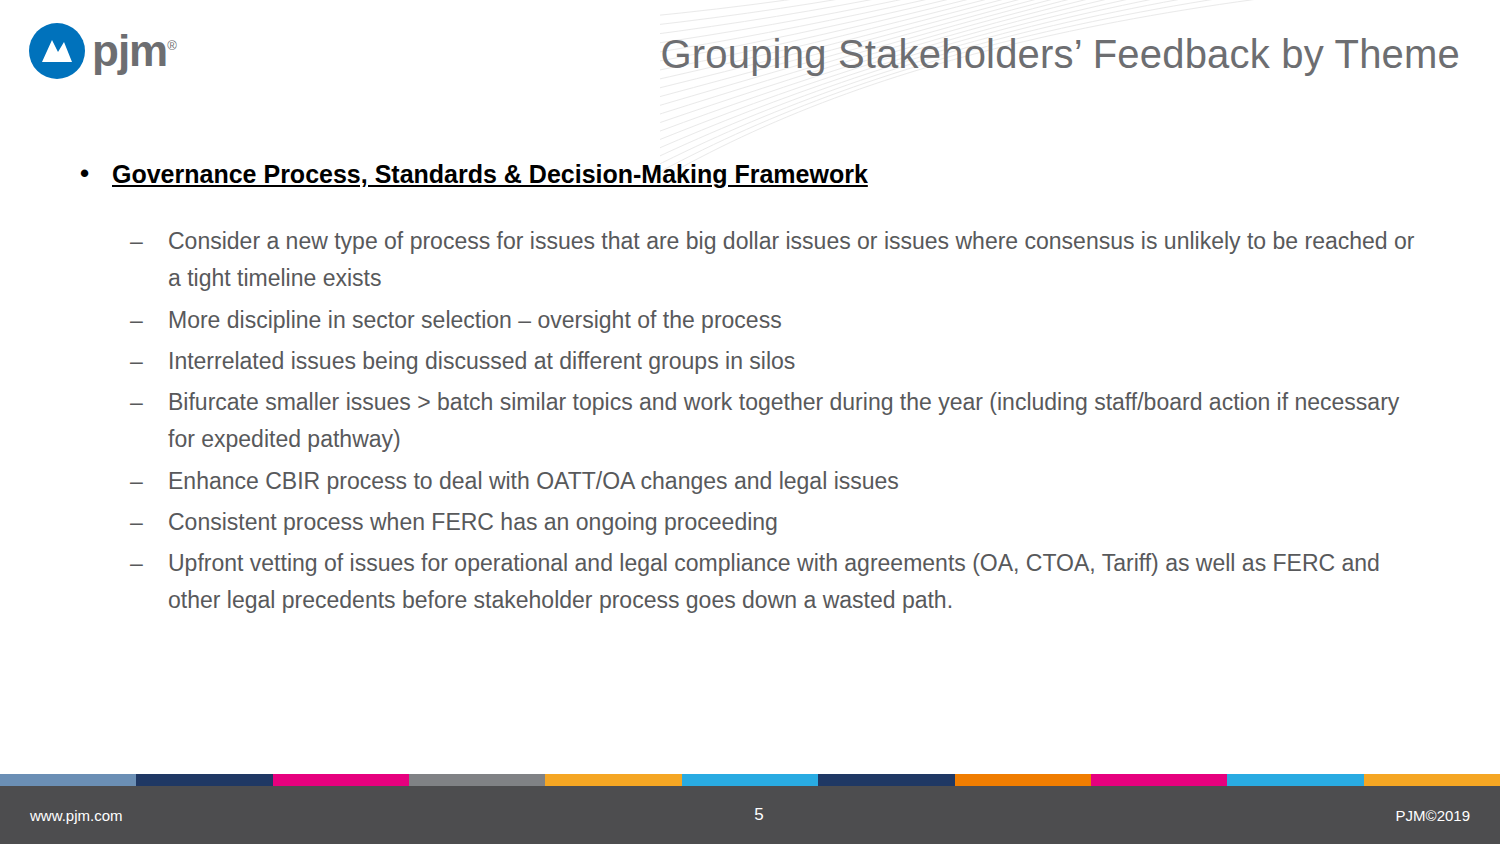pjm®
Grouping Stakeholders’ Feedback by Theme
Governance Process, Standards & Decision-Making Framework
Consider a new type of process for issues that are big dollar issues or issues where consensus is unlikely to be reached or a tight timeline exists
More discipline in sector selection – oversight of the process
Interrelated issues being discussed at different groups in silos
Bifurcate smaller issues > batch similar topics and work together during the year (including staff/board action if necessary for expedited pathway)
Enhance CBIR process to deal with OATT/OA changes and legal issues
Consistent process when FERC has an ongoing proceeding
Upfront vetting of issues for operational and legal compliance with agreements (OA, CTOA, Tariff) as well as FERC and other legal precedents before stakeholder process goes down a wasted path.
www.pjm.com
5
PJM©2019